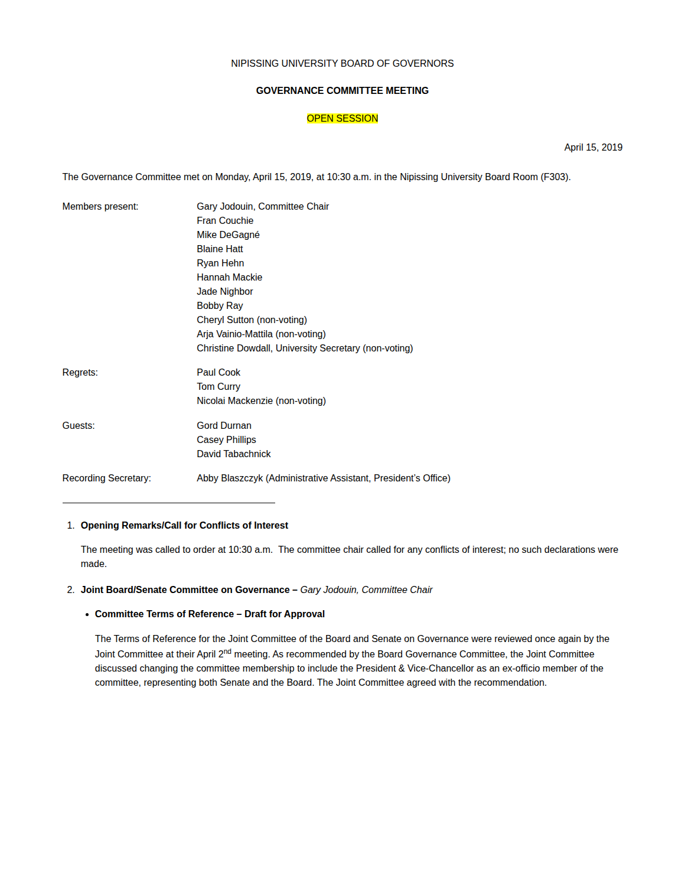NIPISSING UNIVERSITY BOARD OF GOVERNORS
GOVERNANCE COMMITTEE MEETING
OPEN SESSION
April 15, 2019
The Governance Committee met on Monday, April 15, 2019, at 10:30 a.m. in the Nipissing University Board Room (F303).
| Members present: | Gary Jodouin, Committee Chair Fran Couchie Mike DeGagné Blaine Hatt Ryan Hehn Hannah Mackie Jade Nighbor Bobby Ray Cheryl Sutton (non-voting) Arja Vainio-Mattila (non-voting) Christine Dowdall, University Secretary (non-voting) |
| Regrets: | Paul Cook Tom Curry Nicolai Mackenzie (non-voting) |
| Guests: | Gord Durnan Casey Phillips David Tabachnick |
| Recording Secretary: | Abby Blaszczyk (Administrative Assistant, President’s Office) |
Opening Remarks/Call for Conflicts of Interest
The meeting was called to order at 10:30 a.m. The committee chair called for any conflicts of interest; no such declarations were made.
Joint Board/Senate Committee on Governance – Gary Jodouin, Committee Chair
Committee Terms of Reference – Draft for Approval
The Terms of Reference for the Joint Committee of the Board and Senate on Governance were reviewed once again by the Joint Committee at their April 2nd meeting. As recommended by the Board Governance Committee, the Joint Committee discussed changing the committee membership to include the President & Vice-Chancellor as an ex-officio member of the committee, representing both Senate and the Board. The Joint Committee agreed with the recommendation.